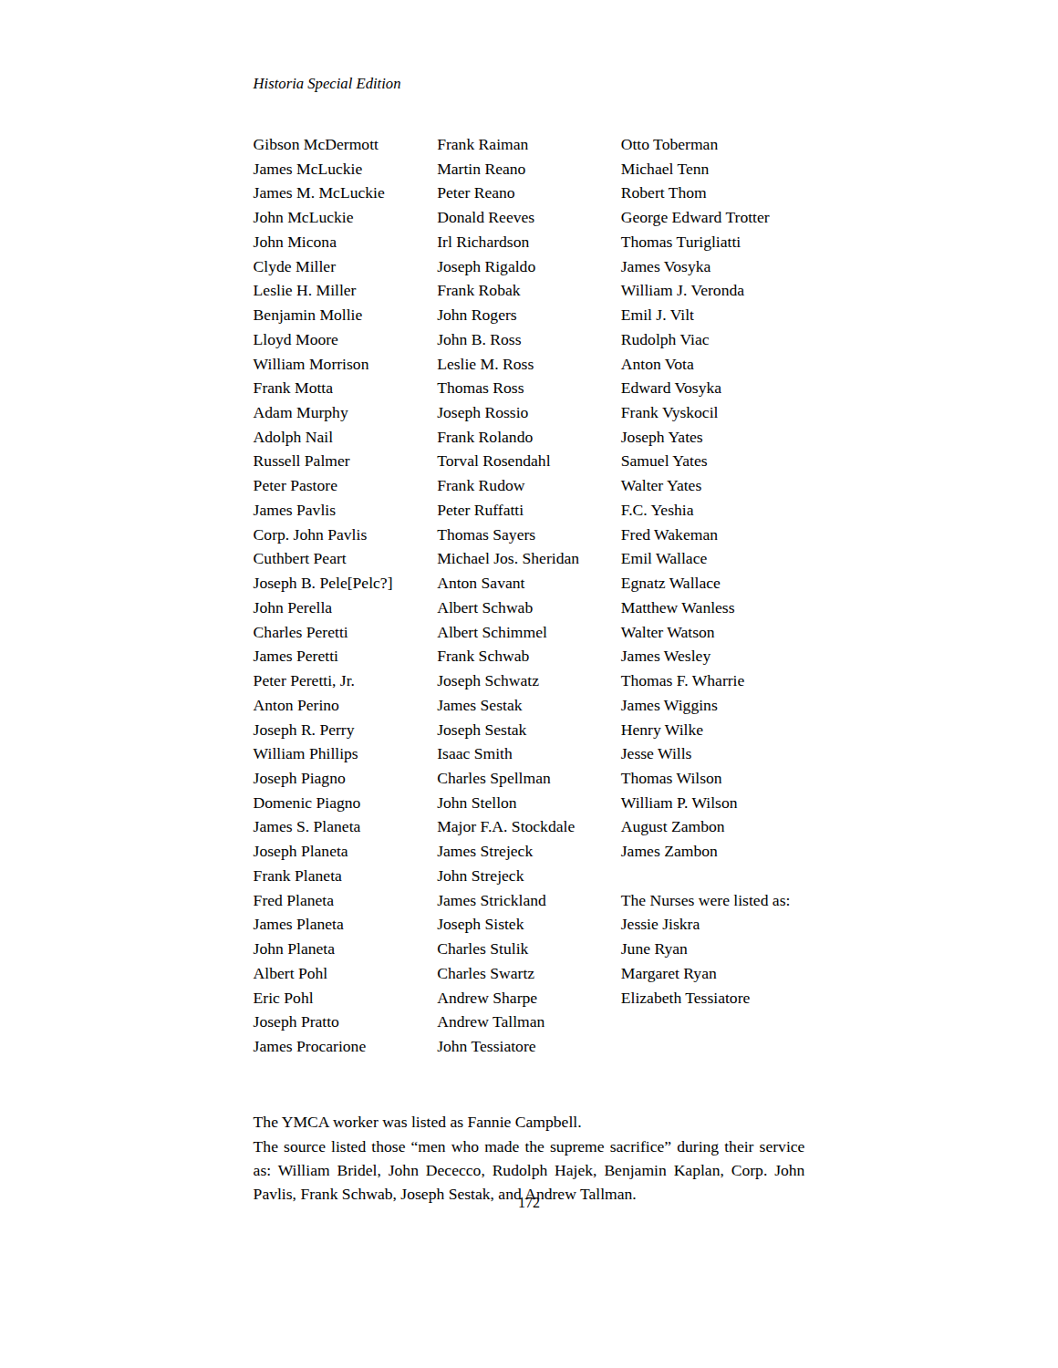Historia Special Edition
Gibson McDermott
James McLuckie
James M. McLuckie
John McLuckie
John Micona
Clyde Miller
Leslie H. Miller
Benjamin Mollie
Lloyd Moore
William Morrison
Frank Motta
Adam Murphy
Adolph Nail
Russell Palmer
Peter Pastore
James Pavlis
Corp. John Pavlis
Cuthbert Peart
Joseph B. Pele[Pelc?]
John Perella
Charles Peretti
James Peretti
Peter Peretti, Jr.
Anton Perino
Joseph R. Perry
William Phillips
Joseph Piagno
Domenic Piagno
James S. Planeta
Joseph Planeta
Frank Planeta
Fred Planeta
James Planeta
John Planeta
Albert Pohl
Eric Pohl
Joseph Pratto
James Procarione
Frank Raiman
Martin Reano
Peter Reano
Donald Reeves
Irl Richardson
Joseph Rigaldo
Frank Robak
John Rogers
John B. Ross
Leslie M. Ross
Thomas Ross
Joseph Rossio
Frank Rolando
Torval Rosendahl
Frank Rudow
Peter Ruffatti
Thomas Sayers
Michael Jos. Sheridan
Anton Savant
Albert Schwab
Albert Schimmel
Frank Schwab
Joseph Schwatz
James Sestak
Joseph Sestak
Isaac Smith
Charles Spellman
John Stellon
Major F.A. Stockdale
James Strejeck
John Strejeck
James Strickland
Joseph Sistek
Charles Stulik
Charles Swartz
Andrew Sharpe
Andrew Tallman
John Tessiatore
Otto Toberman
Michael Tenn
Robert Thom
George Edward Trotter
Thomas Turigliatti
James Vosyka
William J. Veronda
Emil J. Vilt
Rudolph Viac
Anton Vota
Edward Vosyka
Frank Vyskocil
Joseph Yates
Samuel Yates
Walter Yates
F.C. Yeshia
Fred Wakeman
Emil Wallace
Egnatz Wallace
Matthew Wanless
Walter Watson
James Wesley
Thomas F. Wharrie
James Wiggins
Henry Wilke
Jesse Wills
Thomas Wilson
William P. Wilson
August Zambon
James Zambon
The Nurses were listed as:
Jessie Jiskra
June Ryan
Margaret Ryan
Elizabeth Tessiatore
The YMCA worker was listed as Fannie Campbell.
The source listed those “men who made the supreme sacrifice” during their service as: William Bridel, John Dececco, Rudolph Hajek, Benjamin Kaplan, Corp. John Pavlis, Frank Schwab, Joseph Sestak, and Andrew Tallman.
172